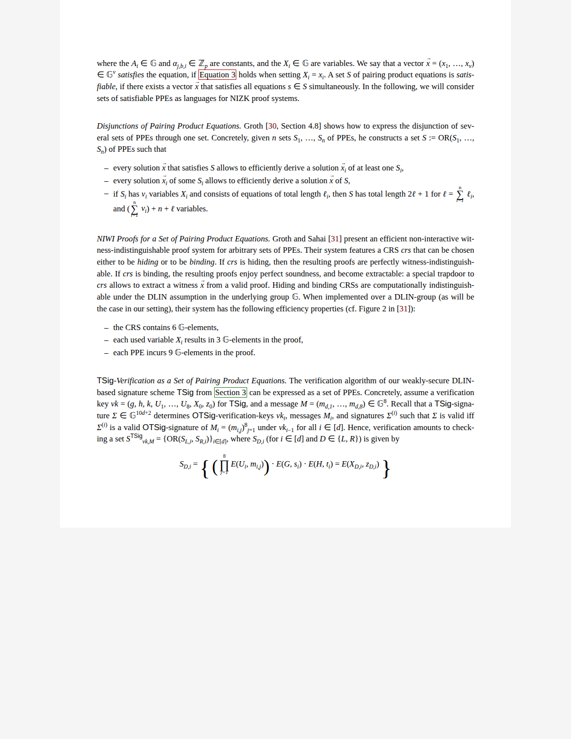where the Ai ∈ 𝔾 and αj,b,i ∈ ℤp are constants, and the Xi ∈ 𝔾 are variables. We say that a vector x = (x1, …, xν) ∈ 𝔾ν satisfies the equation, if Equation 3 holds when setting Xi = xi. A set S of pairing product equations is satisfiable, if there exists a vector x that satisfies all equations s ∈ S simultaneously. In the following, we will consider sets of satisfiable PPEs as languages for NIZK proof systems.
Disjunctions of Pairing Product Equations. Groth [30, Section 4.8] shows how to express the disjunction of several sets of PPEs through one set. Concretely, given n sets S1, …, Sn of PPEs, he constructs a set S := OR(S1, …, Sn) of PPEs such that
every solution x that satisfies S allows to efficiently derive a solution xi of at least one Si,
every solution xi of some Si allows to efficiently derive a solution x of S,
if Si has νi variables Xi and consists of equations of total length ℓi, then S has total length 2ℓ + 1 for ℓ = ∑ni=1 ℓi, and (∑ni=1 νi) + n + ℓ variables.
NIWI Proofs for a Set of Pairing Product Equations. Groth and Sahai [31] present an efficient non-interactive witness-indistinguishable proof system for arbitrary sets of PPEs. Their system features a CRS crs that can be chosen either to be hiding or to be binding. If crs is hiding, then the resulting proofs are perfectly witness-indistinguishable. If crs is binding, the resulting proofs enjoy perfect soundness, and become extractable: a special trapdoor to crs allows to extract a witness x from a valid proof. Hiding and binding CRSs are computationally indistinguishable under the DLIN assumption in the underlying group 𝔾. When implemented over a DLIN-group (as will be the case in our setting), their system has the following efficiency properties (cf. Figure 2 in [31]):
the CRS contains 6 𝔾-elements,
each used variable Xi results in 3 𝔾-elements in the proof,
each PPE incurs 9 𝔾-elements in the proof.
TSig-Verification as a Set of Pairing Product Equations. The verification algorithm of our weakly-secure DLIN-based signature scheme TSig from Section 3 can be expressed as a set of PPEs. Concretely, assume a verification key vk = (g, h, k, U1, …, U8, X0, z0) for TSig, and a message M = (md,1, …, md,8) ∈ 𝔾8. Recall that a TSig-signature Σ ∈ 𝔾10d+2 determines OTSig-verification-keys vki, messages Mi, and signatures Σ(i) such that Σ is valid iff Σ(i) is a valid OTSig-signature of Mi = (mi,j)8j=1 under vki−1 for all i ∈ [d]. Hence, verification amounts to checking a set STSigvk,M = {OR(SL,i, SR,i)}i∈[d], where SD,i (for i ∈ [d] and D ∈ {L, R}) is given by
SD,i = { (∏8 j=1 E(Ui, mi,j)) · E(G, si) · E(H, ti) = E(XD,i, zD,i) }